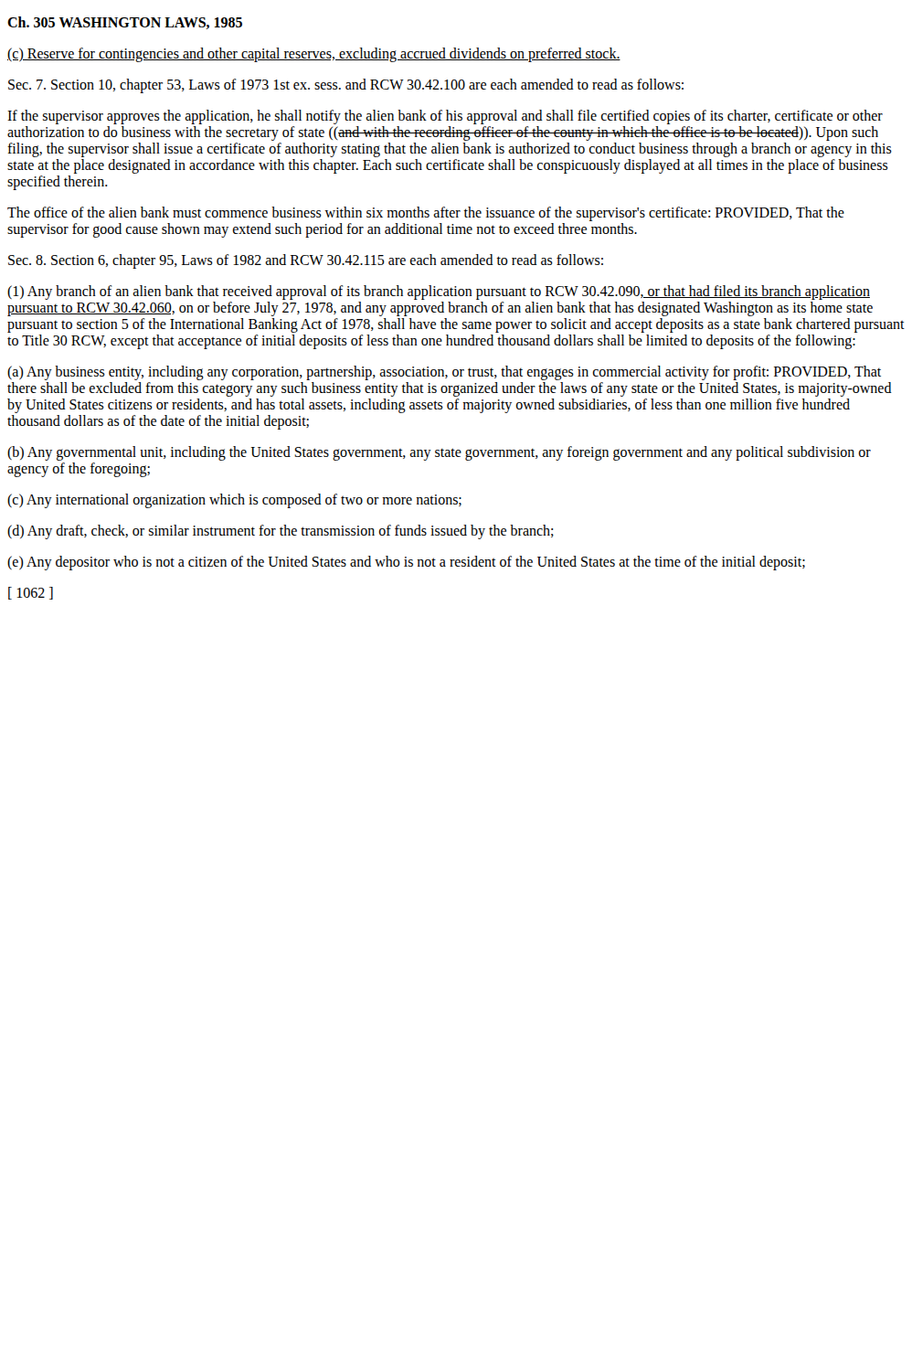Ch. 305 WASHINGTON LAWS, 1985
(c) Reserve for contingencies and other capital reserves, excluding accrued dividends on preferred stock.
Sec. 7. Section 10, chapter 53, Laws of 1973 1st ex. sess. and RCW 30.42.100 are each amended to read as follows:
If the supervisor approves the application, he shall notify the alien bank of his approval and shall file certified copies of its charter, certificate or other authorization to do business with the secretary of state ((and with the recording officer of the county in which the office is to be located)). Upon such filing, the supervisor shall issue a certificate of authority stating that the alien bank is authorized to conduct business through a branch or agency in this state at the place designated in accordance with this chapter. Each such certificate shall be conspicuously displayed at all times in the place of business specified therein.
The office of the alien bank must commence business within six months after the issuance of the supervisor's certificate: PROVIDED, That the supervisor for good cause shown may extend such period for an additional time not to exceed three months.
Sec. 8. Section 6, chapter 95, Laws of 1982 and RCW 30.42.115 are each amended to read as follows:
(1) Any branch of an alien bank that received approval of its branch application pursuant to RCW 30.42.090, or that had filed its branch application pursuant to RCW 30.42.060, on or before July 27, 1978, and any approved branch of an alien bank that has designated Washington as its home state pursuant to section 5 of the International Banking Act of 1978, shall have the same power to solicit and accept deposits as a state bank chartered pursuant to Title 30 RCW, except that acceptance of initial deposits of less than one hundred thousand dollars shall be limited to deposits of the following:
(a) Any business entity, including any corporation, partnership, association, or trust, that engages in commercial activity for profit: PROVIDED, That there shall be excluded from this category any such business entity that is organized under the laws of any state or the United States, is majority-owned by United States citizens or residents, and has total assets, including assets of majority owned subsidiaries, of less than one million five hundred thousand dollars as of the date of the initial deposit;
(b) Any governmental unit, including the United States government, any state government, any foreign government and any political subdivision or agency of the foregoing;
(c) Any international organization which is composed of two or more nations;
(d) Any draft, check, or similar instrument for the transmission of funds issued by the branch;
(e) Any depositor who is not a citizen of the United States and who is not a resident of the United States at the time of the initial deposit;
[ 1062 ]